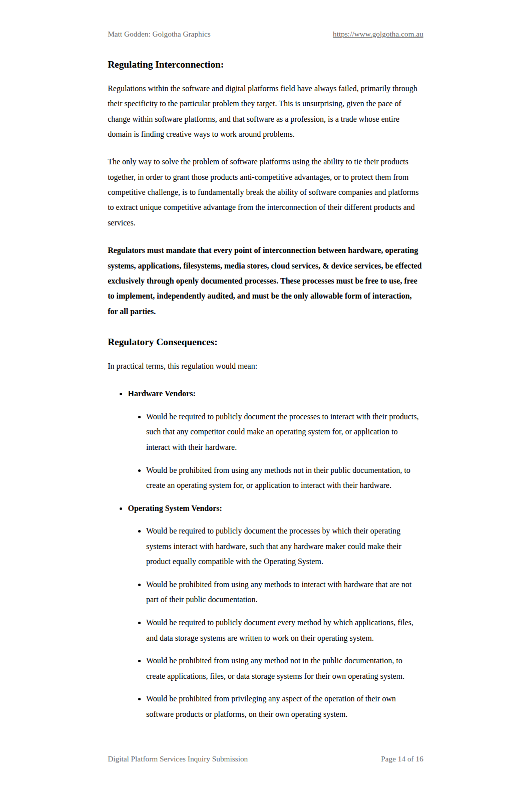Matt Godden: Golgotha Graphics https://www.golgotha.com.au
Regulating Interconnection:
Regulations within the software and digital platforms field have always failed, primarily through their specificity to the particular problem they target. This is unsurprising, given the pace of change within software platforms, and that software as a profession, is a trade whose entire domain is finding creative ways to work around problems.
The only way to solve the problem of software platforms using the ability to tie their products together, in order to grant those products anti-competitive advantages, or to protect them from competitive challenge, is to fundamentally break the ability of software companies and platforms to extract unique competitive advantage from the interconnection of their different products and services.
Regulators must mandate that every point of interconnection between hardware, operating systems, applications, filesystems, media stores, cloud services, & device services, be effected exclusively through openly documented processes. These processes must be free to use, free to implement, independently audited, and must be the only allowable form of interaction, for all parties.
Regulatory Consequences:
In practical terms, this regulation would mean:
Hardware Vendors:
Would be required to publicly document the processes to interact with their products, such that any competitor could make an operating system for, or application to interact with their hardware.
Would be prohibited from using any methods not in their public documentation, to create an operating system for, or application to interact with their hardware.
Operating System Vendors:
Would be required to publicly document the processes by which their operating systems interact with hardware, such that any hardware maker could make their product equally compatible with the Operating System.
Would be prohibited from using any methods to interact with hardware that are not part of their public documentation.
Would be required to publicly document every method by which applications, files, and data storage systems are written to work on their operating system.
Would be prohibited from using any method not in the public documentation, to create applications, files, or data storage systems for their own operating system.
Would be prohibited from privileging any aspect of the operation of their own software products or platforms, on their own operating system.
Digital Platform Services Inquiry Submission Page 14 of 16